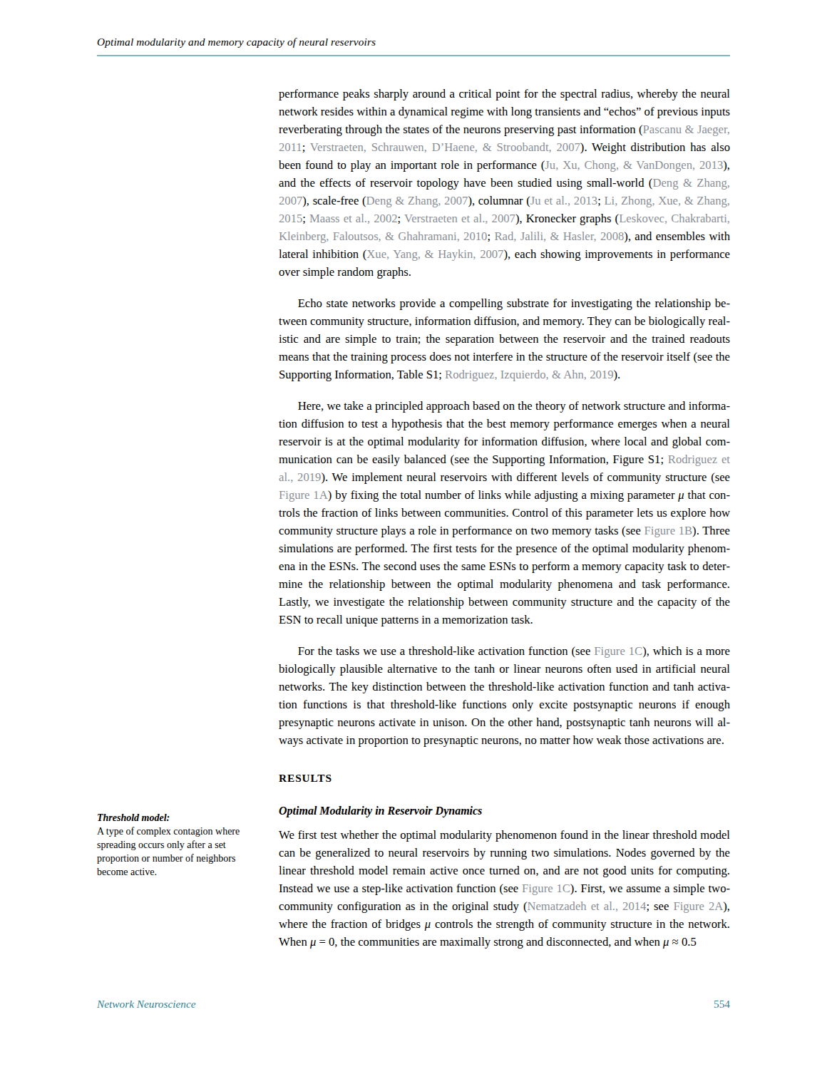Optimal modularity and memory capacity of neural reservoirs
Threshold model:
A type of complex contagion where spreading occurs only after a set proportion or number of neighbors become active.
performance peaks sharply around a critical point for the spectral radius, whereby the neural network resides within a dynamical regime with long transients and “echos” of previous inputs reverberating through the states of the neurons preserving past information (Pascanu & Jaeger, 2011; Verstraeten, Schrauwen, D’Haene, & Stroobandt, 2007). Weight distribution has also been found to play an important role in performance (Ju, Xu, Chong, & VanDongen, 2013), and the effects of reservoir topology have been studied using small-world (Deng & Zhang, 2007), scale-free (Deng & Zhang, 2007), columnar (Ju et al., 2013; Li, Zhong, Xue, & Zhang, 2015; Maass et al., 2002; Verstraeten et al., 2007), Kronecker graphs (Leskovec, Chakrabarti, Kleinberg, Faloutsos, & Ghahramani, 2010; Rad, Jalili, & Hasler, 2008), and ensembles with lateral inhibition (Xue, Yang, & Haykin, 2007), each showing improvements in performance over simple random graphs.
Echo state networks provide a compelling substrate for investigating the relationship between community structure, information diffusion, and memory. They can be biologically realistic and are simple to train; the separation between the reservoir and the trained readouts means that the training process does not interfere in the structure of the reservoir itself (see the Supporting Information, Table S1; Rodriguez, Izquierdo, & Ahn, 2019).
Here, we take a principled approach based on the theory of network structure and information diffusion to test a hypothesis that the best memory performance emerges when a neural reservoir is at the optimal modularity for information diffusion, where local and global communication can be easily balanced (see the Supporting Information, Figure S1; Rodriguez et al., 2019). We implement neural reservoirs with different levels of community structure (see Figure 1A) by fixing the total number of links while adjusting a mixing parameter μ that controls the fraction of links between communities. Control of this parameter lets us explore how community structure plays a role in performance on two memory tasks (see Figure 1B). Three simulations are performed. The first tests for the presence of the optimal modularity phenomena in the ESNs. The second uses the same ESNs to perform a memory capacity task to determine the relationship between the optimal modularity phenomena and task performance. Lastly, we investigate the relationship between community structure and the capacity of the ESN to recall unique patterns in a memorization task.
For the tasks we use a threshold-like activation function (see Figure 1C), which is a more biologically plausible alternative to the tanh or linear neurons often used in artificial neural networks. The key distinction between the threshold-like activation function and tanh activation functions is that threshold-like functions only excite postsynaptic neurons if enough presynaptic neurons activate in unison. On the other hand, postsynaptic tanh neurons will always activate in proportion to presynaptic neurons, no matter how weak those activations are.
Results
Optimal Modularity in Reservoir Dynamics
We first test whether the optimal modularity phenomenon found in the linear threshold model can be generalized to neural reservoirs by running two simulations. Nodes governed by the linear threshold model remain active once turned on, and are not good units for computing. Instead we use a step-like activation function (see Figure 1C). First, we assume a simple two-community configuration as in the original study (Nematzadeh et al., 2014; see Figure 2A), where the fraction of bridges μ controls the strength of community structure in the network. When μ = 0, the communities are maximally strong and disconnected, and when μ ≈ 0.5
Network Neuroscience
554